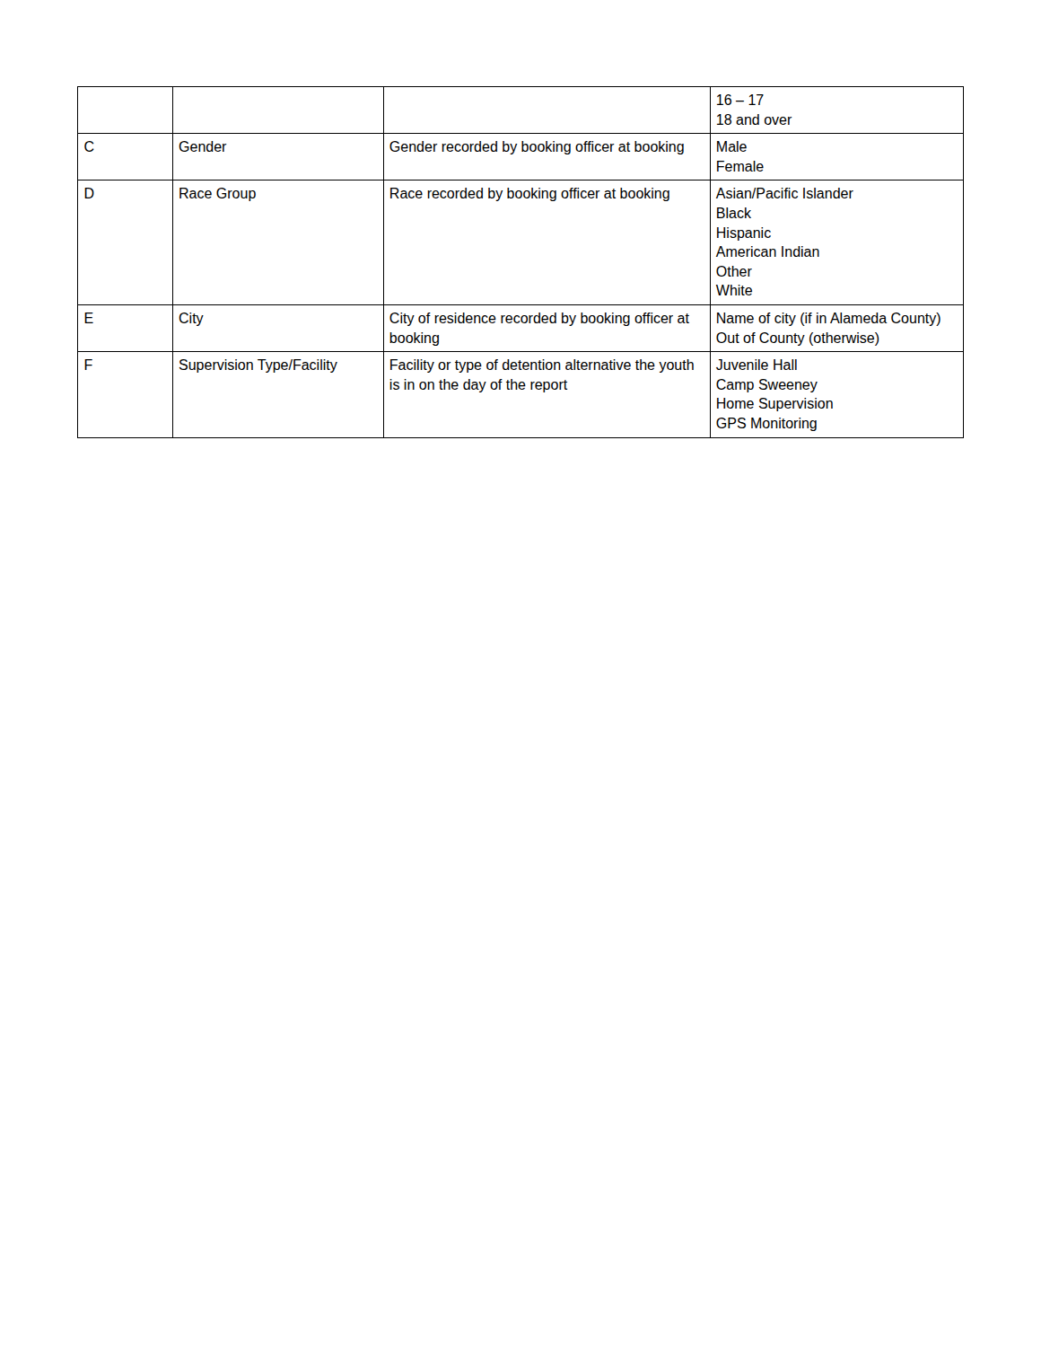| | | | 16 – 17 18 and over |
| C | Gender | Gender recorded by booking officer at booking | Male Female |
| D | Race Group | Race recorded by booking officer at booking | Asian/Pacific Islander Black Hispanic American Indian Other White |
| E | City | City of residence recorded by booking officer at booking | Name of city (if in Alameda County) Out of County (otherwise) |
| F | Supervision Type/Facility | Facility or type of detention alternative the youth is in on the day of the report | Juvenile Hall Camp Sweeney Home Supervision GPS Monitoring |